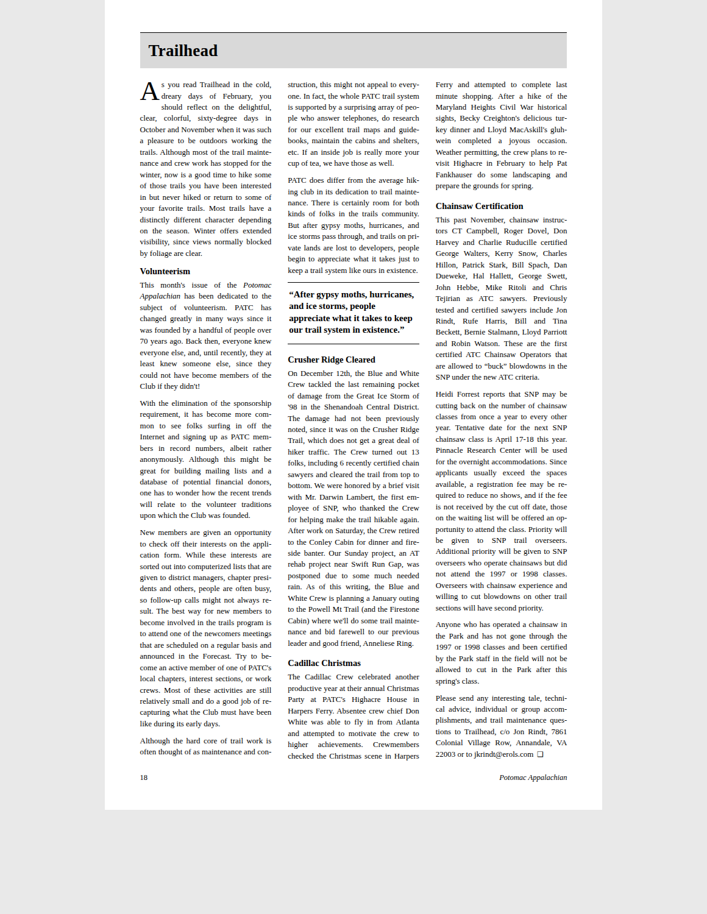Trailhead
As you read Trailhead in the cold, dreary days of February, you should reflect on the delightful, clear, colorful, sixty-degree days in October and November when it was such a pleasure to be outdoors working the trails. Although most of the trail maintenance and crew work has stopped for the winter, now is a good time to hike some of those trails you have been interested in but never hiked or return to some of your favorite trails. Most trails have a distinctly different character depending on the season. Winter offers extended visibility, since views normally blocked by foliage are clear.
Volunteerism
This month's issue of the Potomac Appalachian has been dedicated to the subject of volunteerism. PATC has changed greatly in many ways since it was founded by a handful of people over 70 years ago. Back then, everyone knew everyone else, and, until recently, they at least knew someone else, since they could not have become members of the Club if they didn't!
With the elimination of the sponsorship requirement, it has become more common to see folks surfing in off the Internet and signing up as PATC members in record numbers, albeit rather anonymously. Although this might be great for building mailing lists and a database of potential financial donors, one has to wonder how the recent trends will relate to the volunteer traditions upon which the Club was founded.
New members are given an opportunity to check off their interests on the application form. While these interests are sorted out into computerized lists that are given to district managers, chapter presidents and others, people are often busy, so follow-up calls might not always result. The best way for new members to become involved in the trails program is to attend one of the newcomers meetings that are scheduled on a regular basis and announced in the Forecast. Try to become an active member of one of PATC's local chapters, interest sections, or work crews. Most of these activities are still relatively small and do a good job of recapturing what the Club must have been like during its early days.
Although the hard core of trail work is often thought of as maintenance and construction, this might not appeal to everyone. In fact, the whole PATC trail system is supported by a surprising array of people who answer telephones, do research for our excellent trail maps and guidebooks, maintain the cabins and shelters, etc. If an inside job is really more your cup of tea, we have those as well.
PATC does differ from the average hiking club in its dedication to trail maintenance. There is certainly room for both kinds of folks in the trails community. But after gypsy moths, hurricanes, and ice storms pass through, and trails on private lands are lost to developers, people begin to appreciate what it takes just to keep a trail system like ours in existence.
“After gypsy moths, hurricanes, and ice storms, people appreciate what it takes to keep our trail system in existence.”
Crusher Ridge Cleared
On December 12th, the Blue and White Crew tackled the last remaining pocket of damage from the Great Ice Storm of '98 in the Shenandoah Central District. The damage had not been previously noted, since it was on the Crusher Ridge Trail, which does not get a great deal of hiker traffic. The Crew turned out 13 folks, including 6 recently certified chain sawyers and cleared the trail from top to bottom. We were honored by a brief visit with Mr. Darwin Lambert, the first employee of SNP, who thanked the Crew for helping make the trail hikable again. After work on Saturday, the Crew retired to the Conley Cabin for dinner and fireside banter. Our Sunday project, an AT rehab project near Swift Run Gap, was postponed due to some much needed rain. As of this writing, the Blue and White Crew is planning a January outing to the Powell Mt Trail (and the Firestone Cabin) where we'll do some trail maintenance and bid farewell to our previous leader and good friend, Anneliese Ring.
Cadillac Christmas
The Cadillac Crew celebrated another productive year at their annual Christmas Party at PATC's Highacre House in Harpers Ferry. Absentee crew chief Don White was able to fly in from Atlanta and attempted to motivate the crew to higher achievements. Crewmembers checked the Christmas scene in Harpers Ferry and attempted to complete last minute shopping. After a hike of the Maryland Heights Civil War historical sights, Becky Creighton's delicious turkey dinner and Lloyd MacAskill's gluhwein completed a joyous occasion. Weather permitting, the crew plans to revisit Highacre in February to help Pat Fankhauser do some landscaping and prepare the grounds for spring.
Chainsaw Certification
This past November, chainsaw instructors CT Campbell, Roger Dovel, Don Harvey and Charlie Ruducille certified George Walters, Kerry Snow, Charles Hillon, Patrick Stark, Bill Spach, Dan Dueweke, Hal Hallett, George Swett, John Hebbe, Mike Ritoli and Chris Tejirian as ATC sawyers. Previously tested and certified sawyers include Jon Rindt, Rufe Harris, Bill and Tina Beckett, Bernie Stalmann, Lloyd Parriott and Robin Watson. These are the first certified ATC Chainsaw Operators that are allowed to “buck” blowdowns in the SNP under the new ATC criteria.
Heidi Forrest reports that SNP may be cutting back on the number of chainsaw classes from once a year to every other year. Tentative date for the next SNP chainsaw class is April 17-18 this year. Pinnacle Research Center will be used for the overnight accommodations. Since applicants usually exceed the spaces available, a registration fee may be required to reduce no shows, and if the fee is not received by the cut off date, those on the waiting list will be offered an opportunity to attend the class. Priority will be given to SNP trail overseers. Additional priority will be given to SNP overseers who operate chainsaws but did not attend the 1997 or 1998 classes. Overseers with chainsaw experience and willing to cut blowdowns on other trail sections will have second priority.
Anyone who has operated a chainsaw in the Park and has not gone through the 1997 or 1998 classes and been certified by the Park staff in the field will not be allowed to cut in the Park after this spring's class.
Please send any interesting tale, technical advice, individual or group accomplishments, and trail maintenance questions to Trailhead, c/o Jon Rindt, 7861 Colonial Village Row, Annandale, VA 22003 or to jkrindt@erols.com ❑
18 Potomac Appalachian